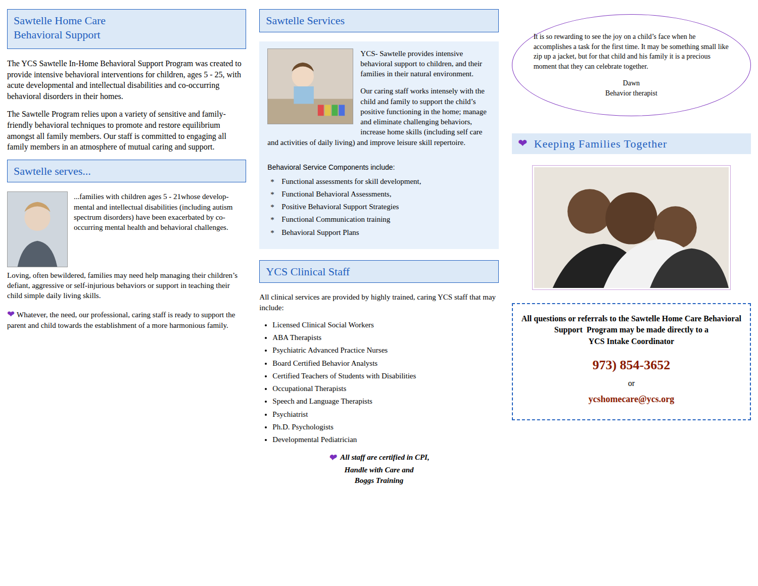Sawtelle Home Care
Behavioral Support
The YCS Sawtelle In-Home Behavioral Support Program was created to provide intensive behavioral interventions for children, ages 5 - 25, with acute developmental and intellectual disabilities and co-occurring behavioral disorders in their homes.
The Sawtelle Program relies upon a variety of sensitive and family-friendly behavioral techniques to promote and restore equilibrium amongst all family members. Our staff is committed to engaging all family members in an atmosphere of mutual caring and support.
Sawtelle serves...
...families with children ages 5 - 21whose develop­mental and intellectual disabilities (including autism spectrum disorders) have been exacerbated by co-occurring mental health and behavioral challenges.
Loving, often bewildered, families may need help managing their children’s defiant, aggressive or self-injurious behaviors or support in teaching their child simple daily living skills.
❤Whatever, the need, our professional, caring staff is ready to support the parent and child towards the establishment of a more harmonious family.
Sawtelle Services
YCS- Sawtelle provides intensive behavioral support to children, and their families in their natural environment.
Our caring staff works intensely with the child and family to support the child’s positive functioning in the home; manage and eliminate challenging behaviors, increase home skills (including self care and activities of daily living) and improve leisure skill repertoire.
Behavioral Service Components include:
Functional assessments for skill development,
Functional Behavioral Assessments,
Positive Behavioral Support Strategies
Functional Communication training
Behavioral Support Plans
YCS Clinical Staff
All clinical services are provided by highly trained, caring YCS staff that may include:
Licensed Clinical Social Workers
ABA Therapists
Psychiatric Advanced Practice Nurses
Board Certified Behavior Analysts
Certified Teachers of Students with Disabilities
Occupational Therapists
Speech and Language Therapists
Psychiatrist
Ph.D. Psychologists
Developmental Pediatrician
❤All staff are certified in CPI,
Handle with Care and
Boggs Training
It is so rewarding to see the joy on a child’s face when he accomplishes a task for the first time. It may be something small like zip up a jacket, but for that child and his family it is a precious moment that they can celebrate together.
Dawn
Behavior therapist
❤Keeping Families Together
All questions or referrals to the Sawtelle Home Care Behavioral Support Program may be made directly to a
YCS Intake Coordinator
973) 854-3652
or
ycshomecare@ycs.org